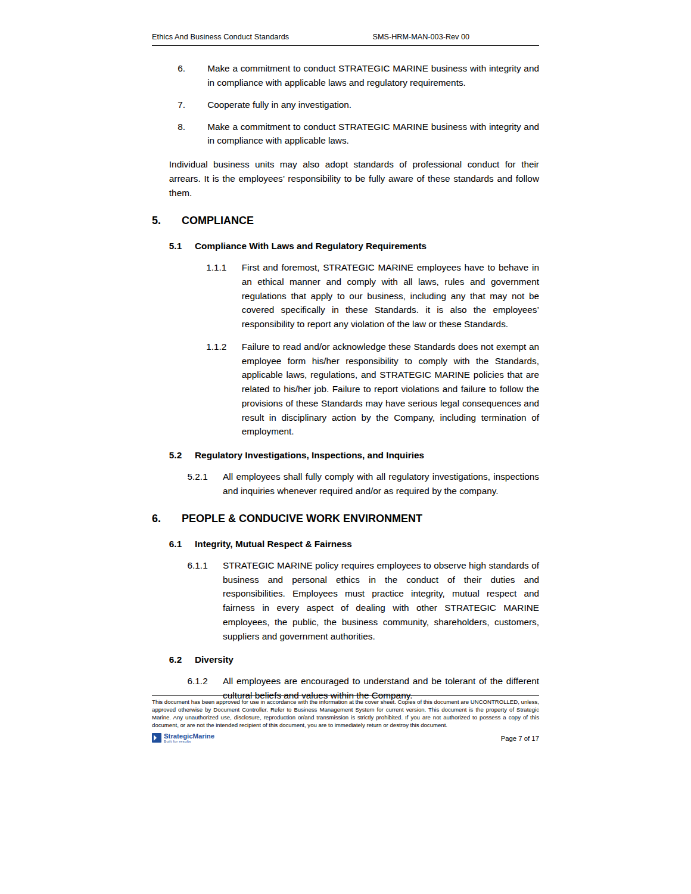Ethics And Business Conduct Standards SMS-HRM-MAN-003-Rev 00
6. Make a commitment to conduct STRATEGIC MARINE business with integrity and in compliance with applicable laws and regulatory requirements.
7. Cooperate fully in any investigation.
8. Make a commitment to conduct STRATEGIC MARINE business with integrity and in compliance with applicable laws.
Individual business units may also adopt standards of professional conduct for their arrears. It is the employees’ responsibility to be fully aware of these standards and follow them.
5. COMPLIANCE
5.1 Compliance With Laws and Regulatory Requirements
1.1.1 First and foremost, STRATEGIC MARINE employees have to behave in an ethical manner and comply with all laws, rules and government regulations that apply to our business, including any that may not be covered specifically in these Standards. it is also the employees’ responsibility to report any violation of the law or these Standards.
1.1.2 Failure to read and/or acknowledge these Standards does not exempt an employee form his/her responsibility to comply with the Standards, applicable laws, regulations, and STRATEGIC MARINE policies that are related to his/her job. Failure to report violations and failure to follow the provisions of these Standards may have serious legal consequences and result in disciplinary action by the Company, including termination of employment.
5.2 Regulatory Investigations, Inspections, and Inquiries
5.2.1 All employees shall fully comply with all regulatory investigations, inspections and inquiries whenever required and/or as required by the company.
6. PEOPLE & CONDUCIVE WORK ENVIRONMENT
6.1 Integrity, Mutual Respect & Fairness
6.1.1 STRATEGIC MARINE policy requires employees to observe high standards of business and personal ethics in the conduct of their duties and responsibilities. Employees must practice integrity, mutual respect and fairness in every aspect of dealing with other STRATEGIC MARINE employees, the public, the business community, shareholders, customers, suppliers and government authorities.
6.2 Diversity
6.1.2 All employees are encouraged to understand and be tolerant of the different cultural beliefs and values within the Company.
This document has been approved for use in accordance with the information at the cover sheet. Copies of this document are UNCONTROLLED, unless, approved otherwise by Document Controller. Refer to Business Management System for current version. This document is the property of Strategic Marine. Any unauthorized use, disclosure, reproduction or/and transmission is strictly prohibited. If you are not authorized to possess a copy of this document, or are not the intended recipient of this document, you are to immediately return or destroy this document.
StrategicMarineBuilt for results
Page 7 of 17